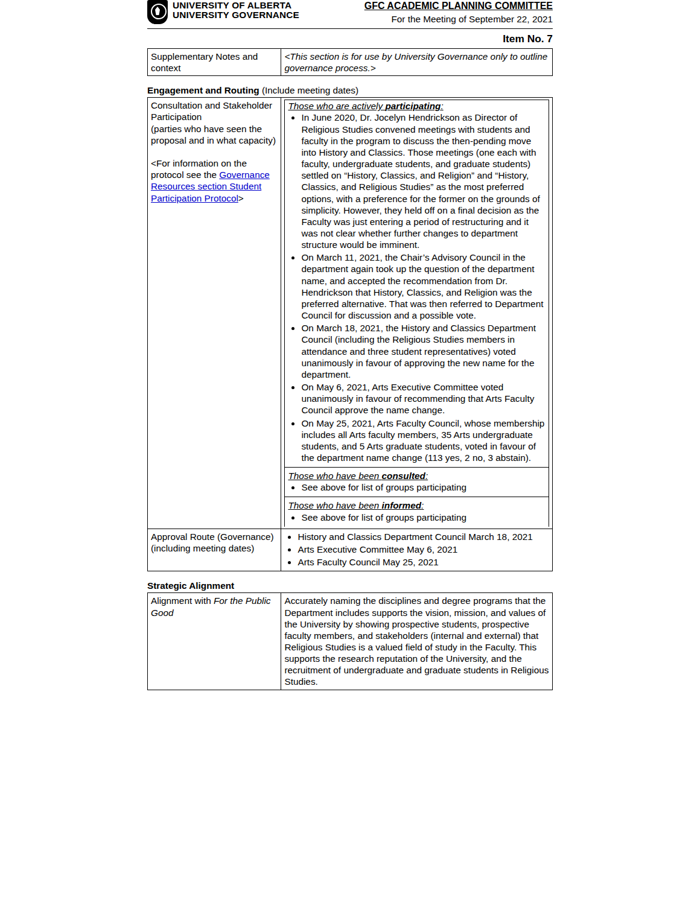| UNIVERSITY OF ALBERTA UNIVERSITY GOVERNANCE | GFC ACADEMIC PLANNING COMMITTEE For the Meeting of September 22, 2021 |
Item No. 7
| Supplementary Notes and context | <This section is for use by University Governance only to outline governance process.> |
Engagement and Routing (Include meeting dates)
| Consultation and Stakeholder Participation (parties who have seen the proposal and in what capacity) <For information on the protocol see the Governance Resources section Student Participation Protocol > | / Those who are actively participating : In June 2020, Dr. Jocelyn Hendrickson as Director of Religious Studies convened meetings with students and faculty in the program to discuss the then-pending move into History and Classics. Those meetings (one each with faculty, undergraduate students, and graduate students) settled on “History, Classics, and Religion” and “History, Classics, and Religious Studies” as the most preferred options, with a preference for the former on the grounds of simplicity. However, they held off on a final decision as the Faculty was just entering a period of restructuring and it was not clear whether further changes to department structure would be imminent. On March 11, 2021, the Chair’s Advisory Council in the department again took up the question of the department name, and accepted the recommendation from Dr. Hendrickson that History, Classics, and Religion was the preferred alternative. That was then referred to Department Council for discussion and a possible vote. On March 18, 2021, the History and Classics Department Council (including the Religious Studies members in attendance and three student representatives) voted unanimously in favour of approving the new name for the department. On May 6, 2021, Arts Executive Committee voted unanimously in favour of recommending that Arts Faculty Council approve the name change. On May 25, 2021, Arts Faculty Council, whose membership includes all Arts faculty members, 35 Arts undergraduate students, and 5 Arts graduate students, voted in favour of the department name change (113 yes, 2 no, 3 abstain). / / Those who have been consulted : See above for list of groups participating / / Those who have been informed : See above for list of groups participating / |
| Approval Route (Governance) (including meeting dates) | History and Classics Department Council March 18, 2021 Arts Executive Committee May 6, 2021 Arts Faculty Council May 25, 2021 |
Strategic Alignment
| Alignment with For the Public Good | Accurately naming the disciplines and degree programs that the Department includes supports the vision, mission, and values of the University by showing prospective students, prospective faculty members, and stakeholders (internal and external) that Religious Studies is a valued field of study in the Faculty. This supports the research reputation of the University, and the recruitment of undergraduate and graduate students in Religious Studies. |